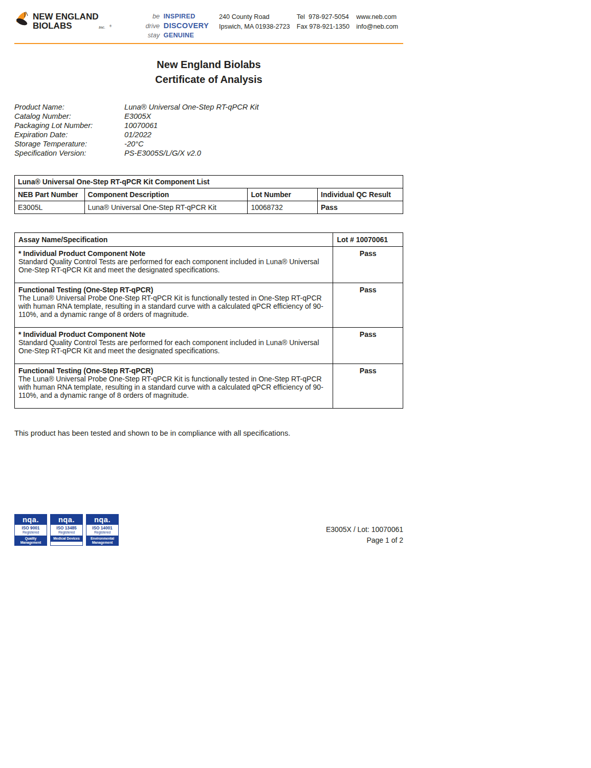NEW ENGLAND BIOLABS Inc. ®
be INSPIRED
drive DISCOVERY
stay GENUINE
240 County Road
Ipswich, MA 01938-2723
Tel 978-927-5054
Fax 978-921-1350
www.neb.com
info@neb.com
New England Biolabs
Certificate of Analysis
| Product Name: | Luna® Universal One-Step RT-qPCR Kit |
| Catalog Number: | E3005X |
| Packaging Lot Number: | 10070061 |
| Expiration Date: | 01/2022 |
| Storage Temperature: | -20°C |
| Specification Version: | PS-E3005S/L/G/X v2.0 |
| Luna® Universal One-Step RT-qPCR Kit Component List |
| --- |
| NEB Part Number | Component Description | Lot Number | Individual QC Result |
| E3005L | Luna® Universal One-Step RT-qPCR Kit | 10068732 | Pass |
| Assay Name/Specification | Lot # 10070061 |
| --- | --- |
| * Individual Product Component Note Standard Quality Control Tests are performed for each component included in Luna® Universal One-Step RT-qPCR Kit and meet the designated specifications. | Pass |
| Functional Testing (One-Step RT-qPCR) The Luna® Universal Probe One-Step RT-qPCR Kit is functionally tested in One-Step RT-qPCR with human RNA template, resulting in a standard curve with a calculated qPCR efficiency of 90-110%, and a dynamic range of 8 orders of magnitude. | Pass |
| * Individual Product Component Note Standard Quality Control Tests are performed for each component included in Luna® Universal One-Step RT-qPCR Kit and meet the designated specifications. | Pass |
| Functional Testing (One-Step RT-qPCR) The Luna® Universal Probe One-Step RT-qPCR Kit is functionally tested in One-Step RT-qPCR with human RNA template, resulting in a standard curve with a calculated qPCR efficiency of 90-110%, and a dynamic range of 8 orders of magnitude. | Pass |
This product has been tested and shown to be in compliance with all specifications.
nqa.
ISO 9001
Registered
Quality
Management
nqa.
ISO 13485
Registered
Medical Devices
nqa.
ISO 14001
Registered
Environmental
Management
E3005X / Lot: 10070061
Page 1 of 2